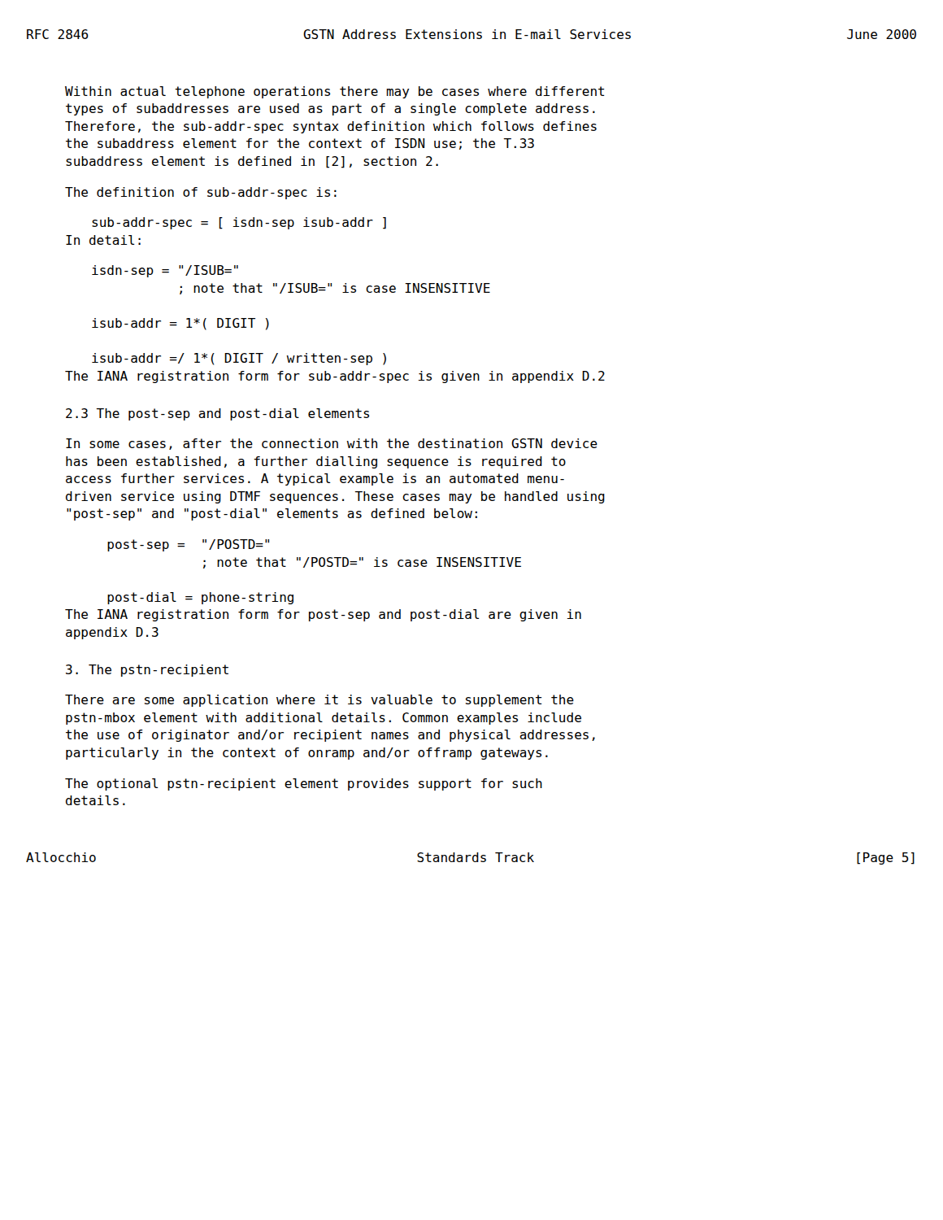RFC 2846 GSTN Address Extensions in E-mail Services June 2000
Within actual telephone operations there may be cases where different
types of subaddresses are used as part of a single complete address.
Therefore, the sub-addr-spec syntax definition which follows defines
the subaddress element for the context of ISDN use; the T.33
subaddress element is defined in [2], section 2.
The definition of sub-addr-spec is:
sub-addr-spec = [ isdn-sep isub-addr ]
In detail:
isdn-sep = "/ISUB="
           ; note that "/ISUB=" is case INSENSITIVE

isub-addr = 1*( DIGIT )

isub-addr =/ 1*( DIGIT / written-sep )
The IANA registration form for sub-addr-spec is given in appendix D.2
2.3 The post-sep and post-dial elements
In some cases, after the connection with the destination GSTN device
has been established, a further dialling sequence is required to
access further services. A typical example is an automated menu-
driven service using DTMF sequences. These cases may be handled using
"post-sep" and "post-dial" elements as defined below:
  post-sep =  "/POSTD="
              ; note that "/POSTD=" is case INSENSITIVE

  post-dial = phone-string
The IANA registration form for post-sep and post-dial are given in
appendix D.3
3. The pstn-recipient
There are some application where it is valuable to supplement the
pstn-mbox element with additional details. Common examples include
the use of originator and/or recipient names and physical addresses,
particularly in the context of onramp and/or offramp gateways.
The optional pstn-recipient element provides support for such
details.
Allocchio Standards Track [Page 5]